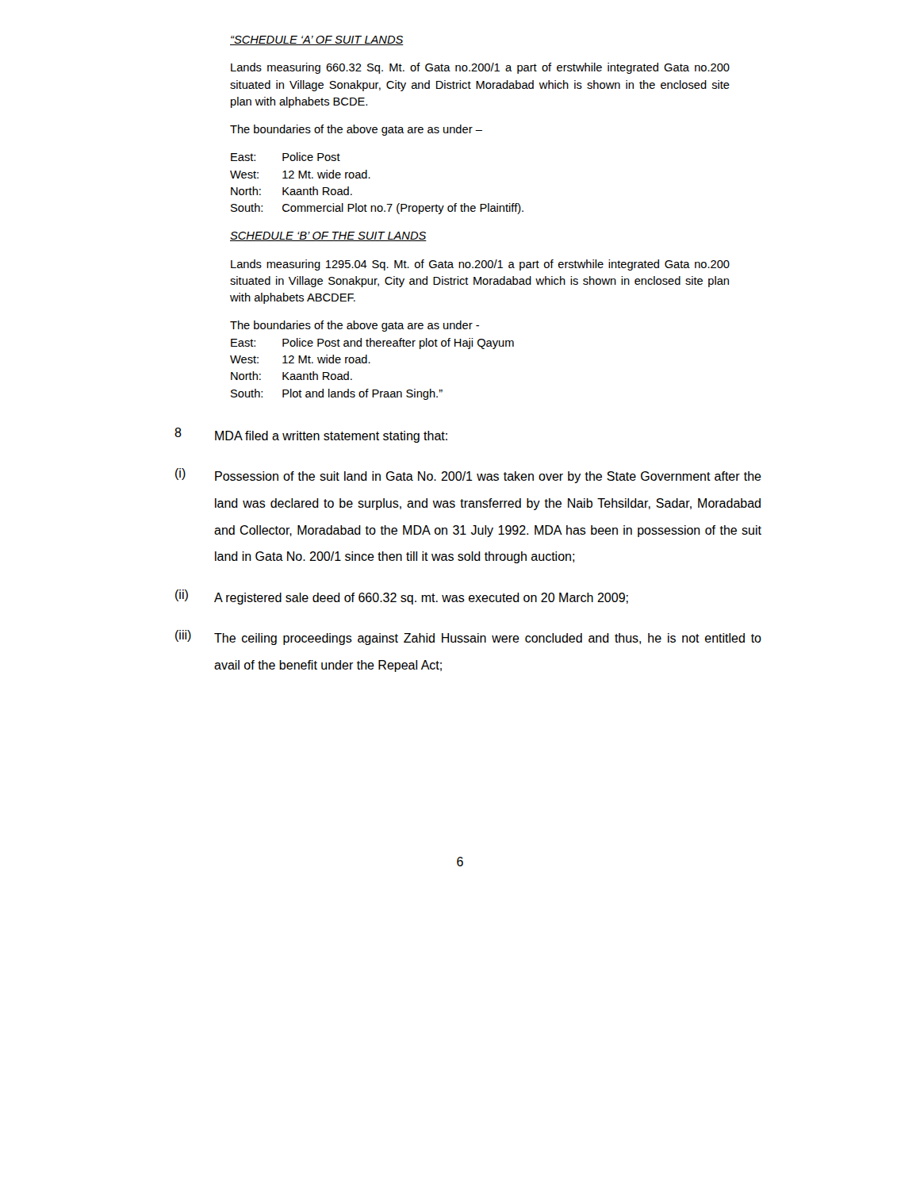“SCHEDULE ‘A’ OF SUIT LANDS
Lands measuring 660.32 Sq. Mt. of Gata no.200/1 a part of erstwhile integrated Gata no.200 situated in Village Sonakpur, City and District Moradabad which is shown in the enclosed site plan with alphabets BCDE.
The boundaries of the above gata are as under –
East: Police Post West: 12 Mt. wide road. North: Kaanth Road. South: Commercial Plot no.7 (Property of the Plaintiff).
SCHEDULE ‘B’ OF THE SUIT LANDS
Lands measuring 1295.04 Sq. Mt. of Gata no.200/1 a part of erstwhile integrated Gata no.200 situated in Village Sonakpur, City and District Moradabad which is shown in enclosed site plan with alphabets ABCDEF.
The boundaries of the above gata are as under - East: Police Post and thereafter plot of Haji Qayum West: 12 Mt. wide road. North: Kaanth Road. South: Plot and lands of Praan Singh.”
8
MDA filed a written statement stating that:
(i)
Possession of the suit land in Gata No. 200/1 was taken over by the State Government after the land was declared to be surplus, and was transferred by the Naib Tehsildar, Sadar, Moradabad and Collector, Moradabad to the MDA on 31 July 1992. MDA has been in possession of the suit land in Gata No. 200/1 since then till it was sold through auction;
(ii)
A registered sale deed of 660.32 sq. mt. was executed on 20 March 2009;
(iii)
The ceiling proceedings against Zahid Hussain were concluded and thus, he is not entitled to avail of the benefit under the Repeal Act;
6